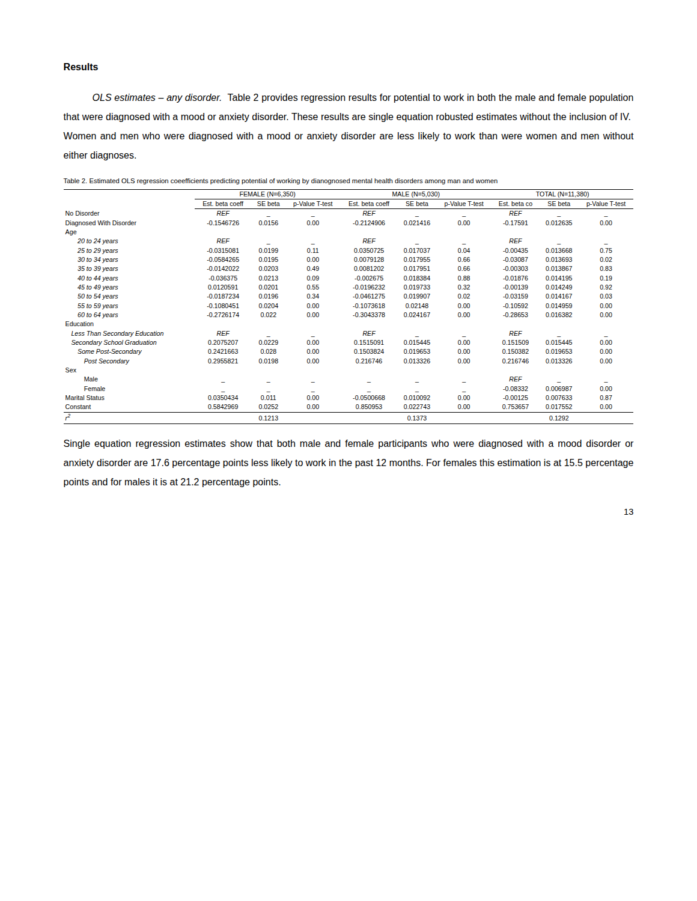Results
OLS estimates – any disorder. Table 2 provides regression results for potential to work in both the male and female population that were diagnosed with a mood or anxiety disorder. These results are single equation robusted estimates without the inclusion of IV. Women and men who were diagnosed with a mood or anxiety disorder are less likely to work than were women and men without either diagnoses.
Table 2. Estimated OLS regression coeefficients predicting potential of working by dianognosed mental health disorders among man and women
| | FEMALE (N=6,350) | MALE (N=5,030) | TOTAL (N=11,380) |
| --- | --- | --- | --- |
| | Est. beta coeff | SE beta | p-Value T-test | Est. beta coeff | SE beta | p-Value T-test | Est. beta co | SE beta | p-Value T-test |
| No Disorder | REF | _ | _ | REF | _ | _ | REF | _ | _ |
| Diagnosed With Disorder | -0.1546726 | 0.0156 | 0.00 | -0.2124906 | 0.021416 | 0.00 | -0.17591 | 0.012635 | 0.00 |
| Age | | | | | | | | | |
| 20 to 24 years | REF | _ | _ | REF | _ | _ | REF | _ | _ |
| 25 to 29 years | -0.0315081 | 0.0199 | 0.11 | 0.0350725 | 0.017037 | 0.04 | -0.00435 | 0.013668 | 0.75 |
| 30 to 34 years | -0.0584265 | 0.0195 | 0.00 | 0.0079128 | 0.017955 | 0.66 | -0.03087 | 0.013693 | 0.02 |
| 35 to 39 years | -0.0142022 | 0.0203 | 0.49 | 0.0081202 | 0.017951 | 0.66 | -0.00303 | 0.013867 | 0.83 |
| 40 to 44 years | -0.036375 | 0.0213 | 0.09 | -0.002675 | 0.018384 | 0.88 | -0.01876 | 0.014195 | 0.19 |
| 45 to 49 years | 0.0120591 | 0.0201 | 0.55 | -0.0196232 | 0.019733 | 0.32 | -0.00139 | 0.014249 | 0.92 |
| 50 to 54 years | -0.0187234 | 0.0196 | 0.34 | -0.0461275 | 0.019907 | 0.02 | -0.03159 | 0.014167 | 0.03 |
| 55 to 59 years | -0.1080451 | 0.0204 | 0.00 | -0.1073618 | 0.02148 | 0.00 | -0.10592 | 0.014959 | 0.00 |
| 60 to 64 years | -0.2726174 | 0.022 | 0.00 | -0.3043378 | 0.024167 | 0.00 | -0.28653 | 0.016382 | 0.00 |
| Education | | | | | | | | | |
| Less Than Secondary Education | REF | _ | _ | REF | _ | _ | REF | _ | _ |
| Secondary School Graduation | 0.2075207 | 0.0229 | 0.00 | 0.1515091 | 0.015445 | 0.00 | 0.151509 | 0.015445 | 0.00 |
| Some Post-Secondary | 0.2421663 | 0.028 | 0.00 | 0.1503824 | 0.019653 | 0.00 | 0.150382 | 0.019653 | 0.00 |
| Post Secondary | 0.2955821 | 0.0198 | 0.00 | 0.216746 | 0.013326 | 0.00 | 0.216746 | 0.013326 | 0.00 |
| Sex | | | | | | | | | |
| Male | _ | _ | _ | _ | _ | _ | REF | _ | _ |
| Female | _ | _ | _ | _ | _ | _ | -0.08332 | 0.006987 | 0.00 |
| Marital Status | 0.0350434 | 0.011 | 0.00 | -0.0500668 | 0.010092 | 0.00 | -0.00125 | 0.007633 | 0.87 |
| Constant | 0.5842969 | 0.0252 | 0.00 | 0.850953 | 0.022743 | 0.00 | 0.753657 | 0.017552 | 0.00 |
| r 2 | | 0.1213 | | | 0.1373 | | | 0.1292 | |
Single equation regression estimates show that both male and female participants who were diagnosed with a mood disorder or anxiety disorder are 17.6 percentage points less likely to work in the past 12 months. For females this estimation is at 15.5 percentage points and for males it is at 21.2 percentage points.
13